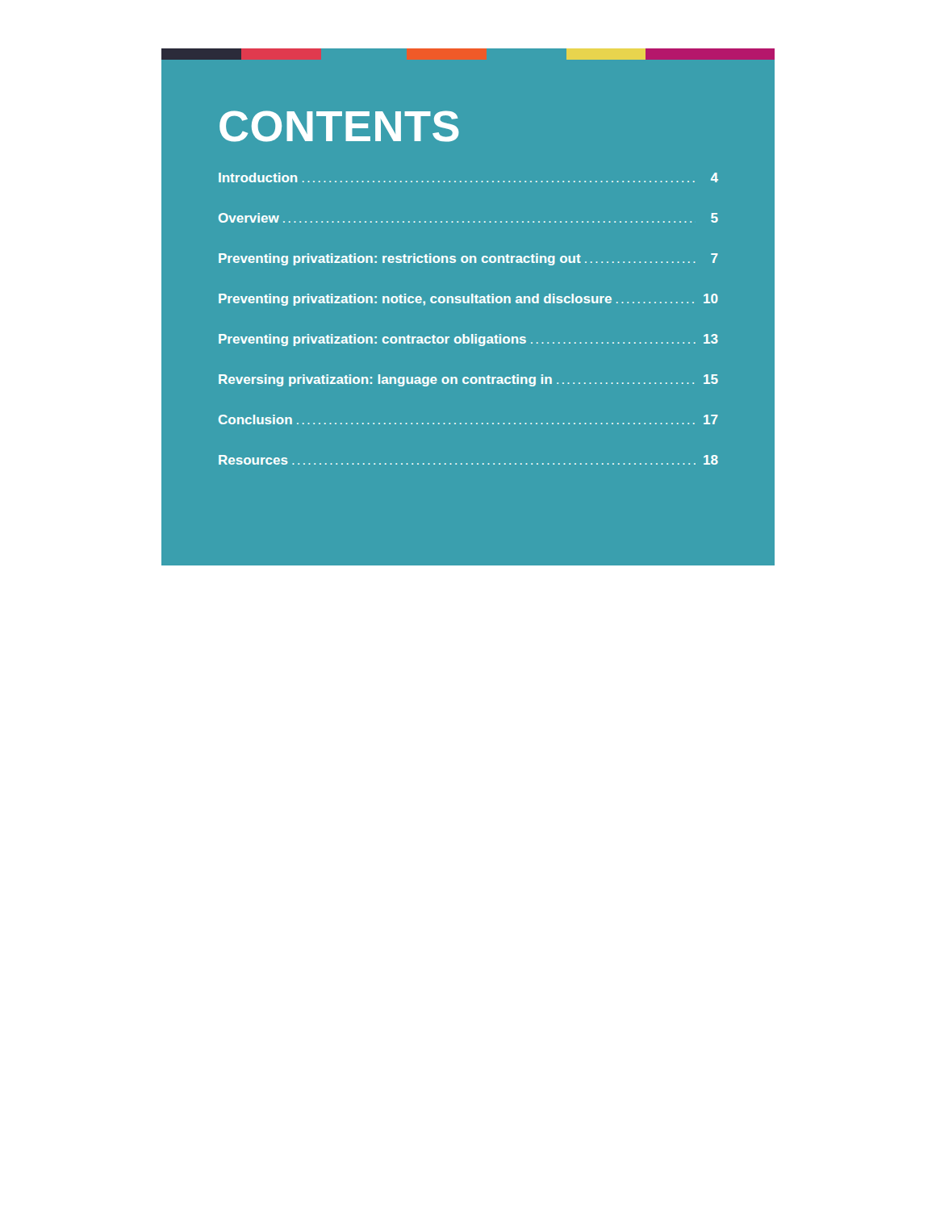CONTENTS
Introduction.................................................................................................................. 4
Overview....................................................................................................................... 5
Preventing privatization: restrictions on contracting out....................................... 7
Preventing privatization: notice, consultation and disclosure.............................. 10
Preventing privatization: contractor obligations................................................ 13
Reversing privatization: language on contracting in........................................... 15
Conclusion................................................................................................................. 17
Resources................................................................................................................. 18